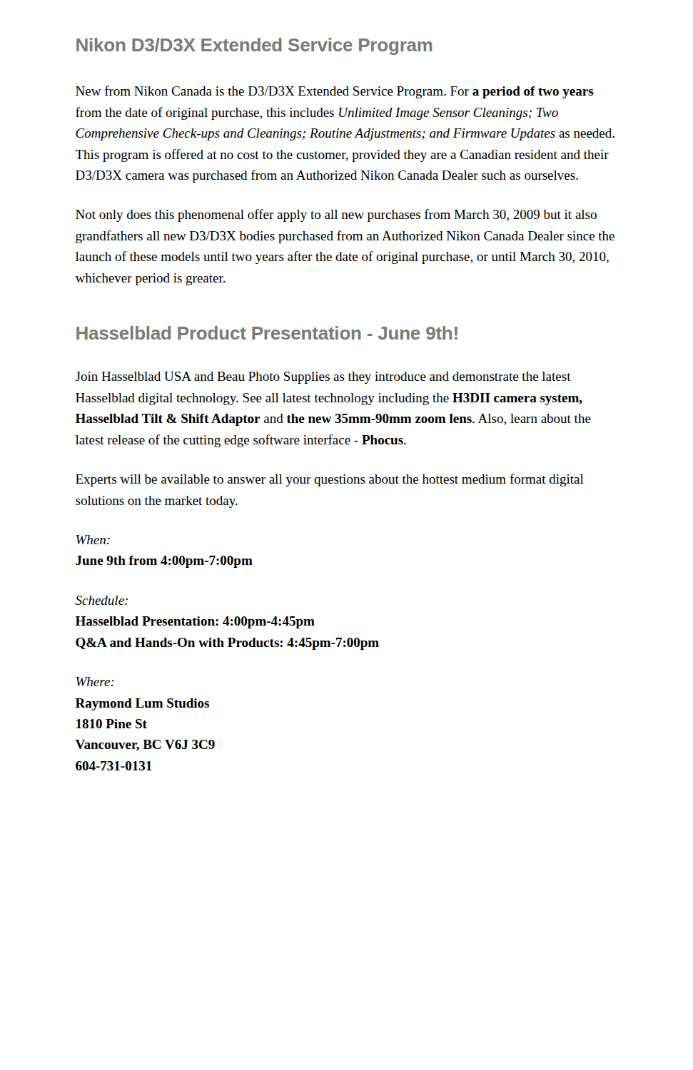Nikon D3/D3X Extended Service Program
New from Nikon Canada is the D3/D3X Extended Service Program. For a period of two years from the date of original purchase, this includes Unlimited Image Sensor Cleanings; Two Comprehensive Check-ups and Cleanings; Routine Adjustments; and Firmware Updates as needed. This program is offered at no cost to the customer, provided they are a Canadian resident and their D3/D3X camera was purchased from an Authorized Nikon Canada Dealer such as ourselves.
Not only does this phenomenal offer apply to all new purchases from March 30, 2009 but it also grandfathers all new D3/D3X bodies purchased from an Authorized Nikon Canada Dealer since the launch of these models until two years after the date of original purchase, or until March 30, 2010, whichever period is greater.
Hasselblad Product Presentation - June 9th!
Join Hasselblad USA and Beau Photo Supplies as they introduce and demonstrate the latest Hasselblad digital technology. See all latest technology including the H3DII camera system, Hasselblad Tilt & Shift Adaptor and the new 35mm-90mm zoom lens. Also, learn about the latest release of the cutting edge software interface - Phocus.
Experts will be available to answer all your questions about the hottest medium format digital solutions on the market today.
When:
June 9th from 4:00pm-7:00pm
Schedule:
Hasselblad Presentation: 4:00pm-4:45pm
Q&A and Hands-On with Products: 4:45pm-7:00pm
Where:
Raymond Lum Studios
1810 Pine St
Vancouver, BC V6J 3C9
604-731-0131